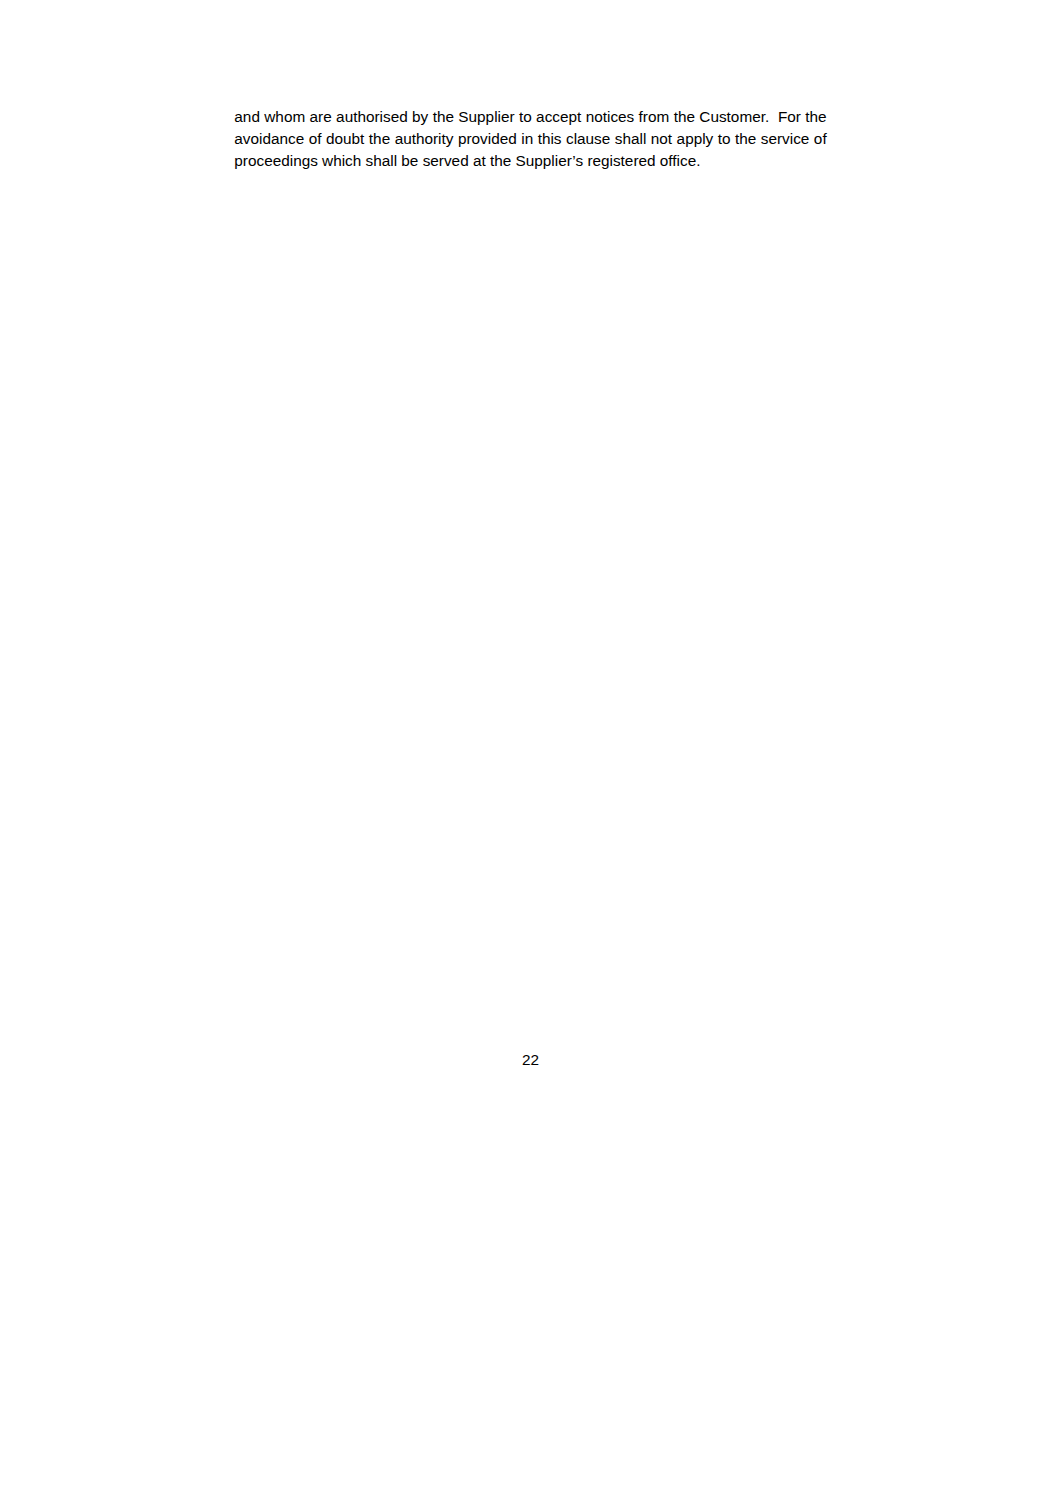and whom are authorised by the Supplier to accept notices from the Customer. For the avoidance of doubt the authority provided in this clause shall not apply to the service of proceedings which shall be served at the Supplier’s registered office.
22